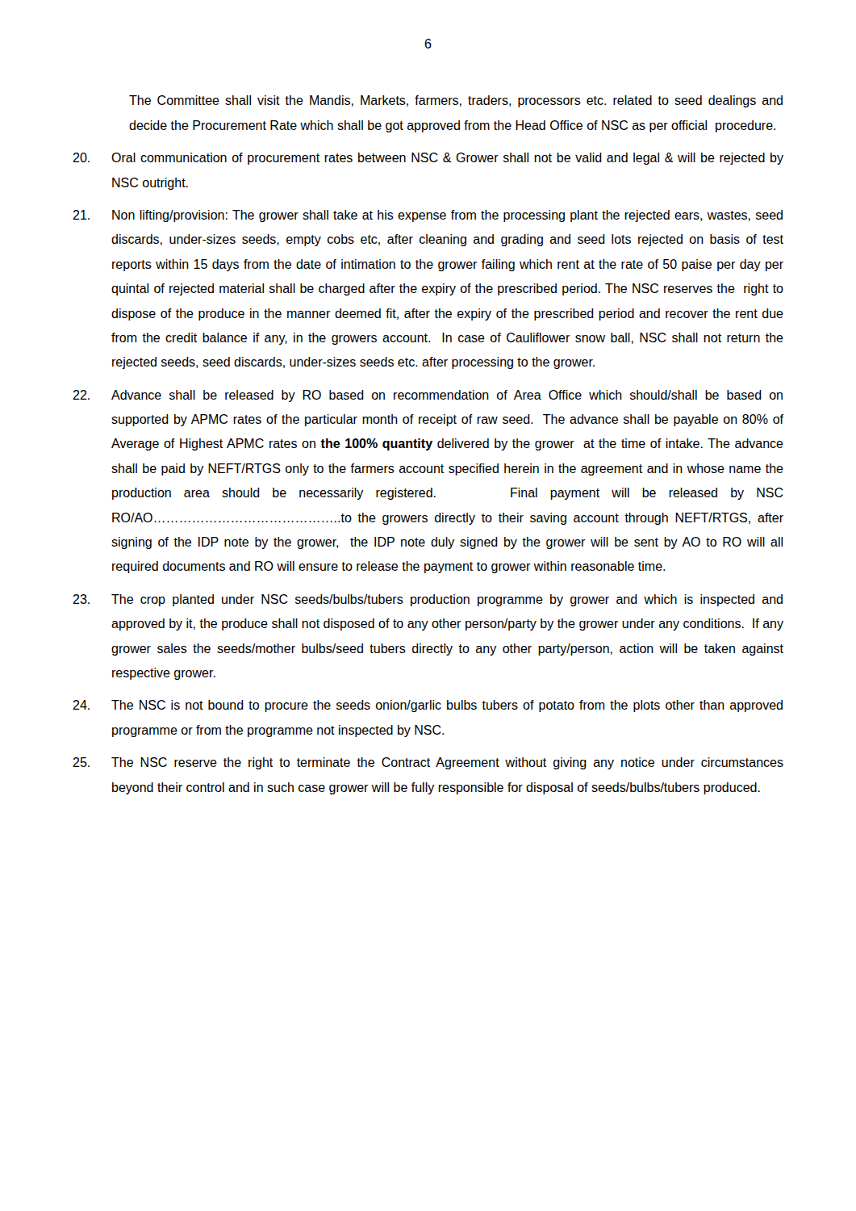6
The Committee shall visit the Mandis, Markets, farmers, traders, processors etc. related to seed dealings and decide the Procurement Rate which shall be got approved from the Head Office of NSC as per official procedure.
20. Oral communication of procurement rates between NSC & Grower shall not be valid and legal & will be rejected by NSC outright.
21. Non lifting/provision: The grower shall take at his expense from the processing plant the rejected ears, wastes, seed discards, under-sizes seeds, empty cobs etc, after cleaning and grading and seed lots rejected on basis of test reports within 15 days from the date of intimation to the grower failing which rent at the rate of 50 paise per day per quintal of rejected material shall be charged after the expiry of the prescribed period. The NSC reserves the right to dispose of the produce in the manner deemed fit, after the expiry of the prescribed period and recover the rent due from the credit balance if any, in the growers account. In case of Cauliflower snow ball, NSC shall not return the rejected seeds, seed discards, under-sizes seeds etc. after processing to the grower.
22. Advance shall be released by RO based on recommendation of Area Office which should/shall be based on supported by APMC rates of the particular month of receipt of raw seed. The advance shall be payable on 80% of Average of Highest APMC rates on the 100% quantity delivered by the grower at the time of intake. The advance shall be paid by NEFT/RTGS only to the farmers account specified herein in the agreement and in whose name the production area should be necessarily registered. Final payment will be released by NSC RO/AO……………………………………..to the growers directly to their saving account through NEFT/RTGS, after signing of the IDP note by the grower, the IDP note duly signed by the grower will be sent by AO to RO will all required documents and RO will ensure to release the payment to grower within reasonable time.
23. The crop planted under NSC seeds/bulbs/tubers production programme by grower and which is inspected and approved by it, the produce shall not disposed of to any other person/party by the grower under any conditions. If any grower sales the seeds/mother bulbs/seed tubers directly to any other party/person, action will be taken against respective grower.
24. The NSC is not bound to procure the seeds onion/garlic bulbs tubers of potato from the plots other than approved programme or from the programme not inspected by NSC.
25. The NSC reserve the right to terminate the Contract Agreement without giving any notice under circumstances beyond their control and in such case grower will be fully responsible for disposal of seeds/bulbs/tubers produced.